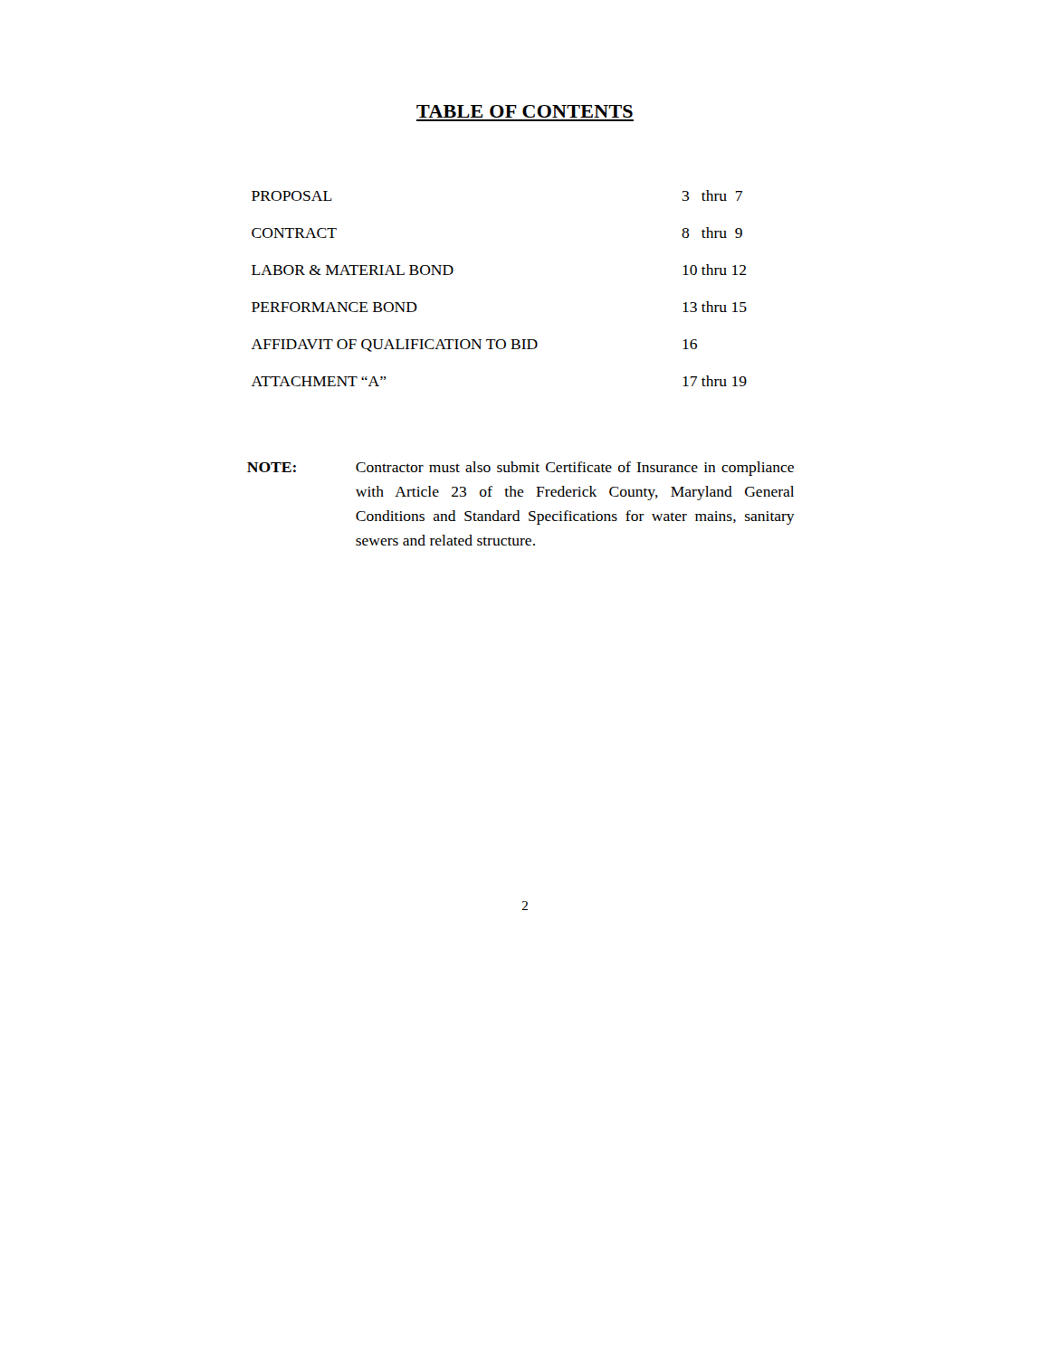TABLE OF CONTENTS
| PROPOSAL | 3 thru 7 |
| CONTRACT | 8 thru 9 |
| LABOR & MATERIAL BOND | 10 thru 12 |
| PERFORMANCE BOND | 13 thru 15 |
| AFFIDAVIT OF QUALIFICATION TO BID | 16 |
| ATTACHMENT “A” | 17 thru 19 |
NOTE:
Contractor must also submit Certificate of Insurance in compliance with Article 23 of the Frederick County, Maryland General Conditions and Standard Specifications for water mains, sanitary sewers and related structure.
2